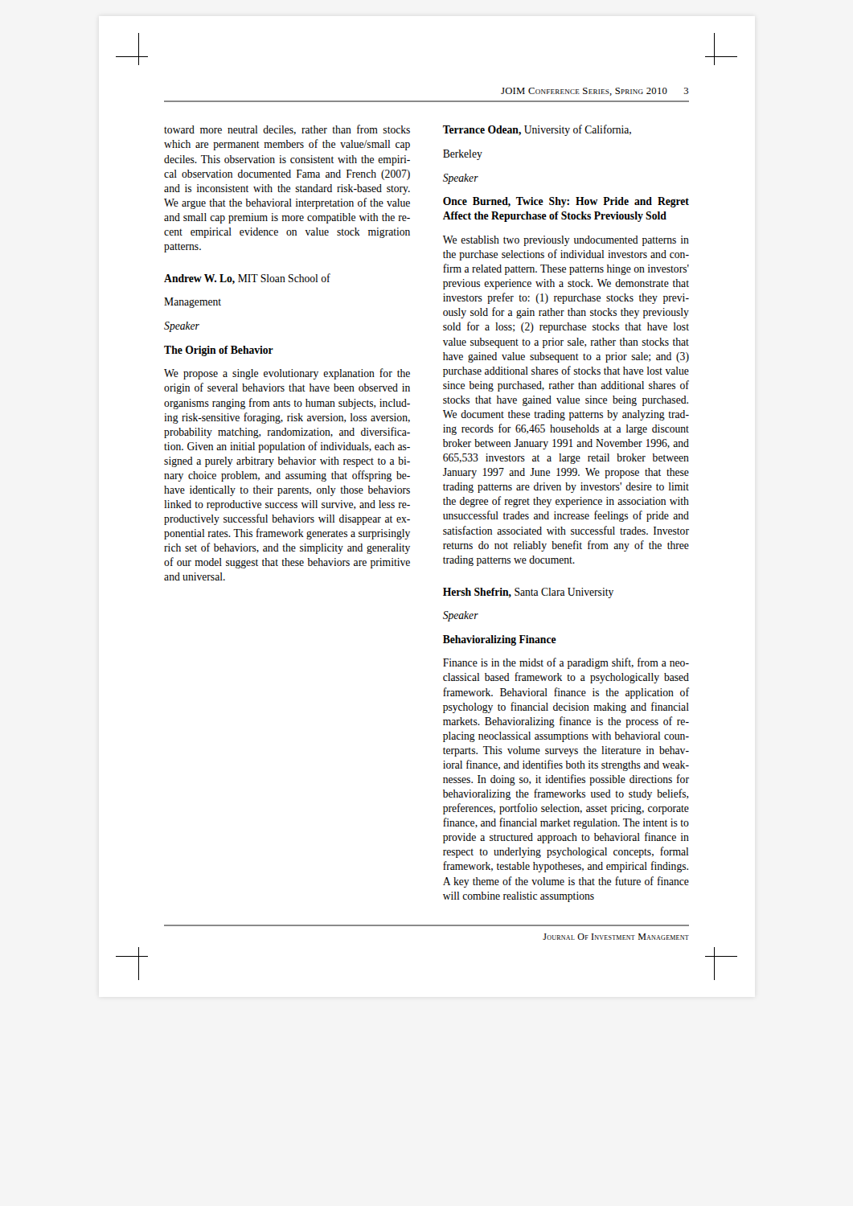JOIM Conference Series, Spring 20103
toward more neutral deciles, rather than from stocks which are permanent members of the value/small cap deciles. This observation is consistent with the empirical observation documented Fama and French (2007) and is inconsistent with the standard risk-based story. We argue that the behavioral interpretation of the value and small cap premium is more compatible with the recent empirical evidence on value stock migration patterns.
Andrew W. Lo, MIT Sloan School of
Management
Speaker
The Origin of Behavior
We propose a single evolutionary explanation for the origin of several behaviors that have been observed in organisms ranging from ants to human subjects, including risk-sensitive foraging, risk aversion, loss aversion, probability matching, randomization, and diversification. Given an initial population of individuals, each assigned a purely arbitrary behavior with respect to a binary choice problem, and assuming that offspring behave identically to their parents, only those behaviors linked to reproductive success will survive, and less reproductively successful behaviors will disappear at exponential rates. This framework generates a surprisingly rich set of behaviors, and the simplicity and generality of our model suggest that these behaviors are primitive and universal.
Terrance Odean, University of California,
Berkeley
Speaker
Once Burned, Twice Shy: How Pride and Regret Affect the Repurchase of Stocks Previously Sold
We establish two previously undocumented patterns in the purchase selections of individual investors and confirm a related pattern. These patterns hinge on investors' previous experience with a stock. We demonstrate that investors prefer to: (1) repurchase stocks they previously sold for a gain rather than stocks they previously sold for a loss; (2) repurchase stocks that have lost value subsequent to a prior sale, rather than stocks that have gained value subsequent to a prior sale; and (3) purchase additional shares of stocks that have lost value since being purchased, rather than additional shares of stocks that have gained value since being purchased. We document these trading patterns by analyzing trading records for 66,465 households at a large discount broker between January 1991 and November 1996, and 665,533 investors at a large retail broker between January 1997 and June 1999. We propose that these trading patterns are driven by investors' desire to limit the degree of regret they experience in association with unsuccessful trades and increase feelings of pride and satisfaction associated with successful trades. Investor returns do not reliably benefit from any of the three trading patterns we document.
Hersh Shefrin, Santa Clara University
Speaker
Behavioralizing Finance
Finance is in the midst of a paradigm shift, from a neoclassical based framework to a psychologically based framework. Behavioral finance is the application of psychology to financial decision making and financial markets. Behavioralizing finance is the process of replacing neoclassical assumptions with behavioral counterparts. This volume surveys the literature in behavioral finance, and identifies both its strengths and weaknesses. In doing so, it identifies possible directions for behavioralizing the frameworks used to study beliefs, preferences, portfolio selection, asset pricing, corporate finance, and financial market regulation. The intent is to provide a structured approach to behavioral finance in respect to underlying psychological concepts, formal framework, testable hypotheses, and empirical findings. A key theme of the volume is that the future of finance will combine realistic assumptions
Journal Of Investment Management